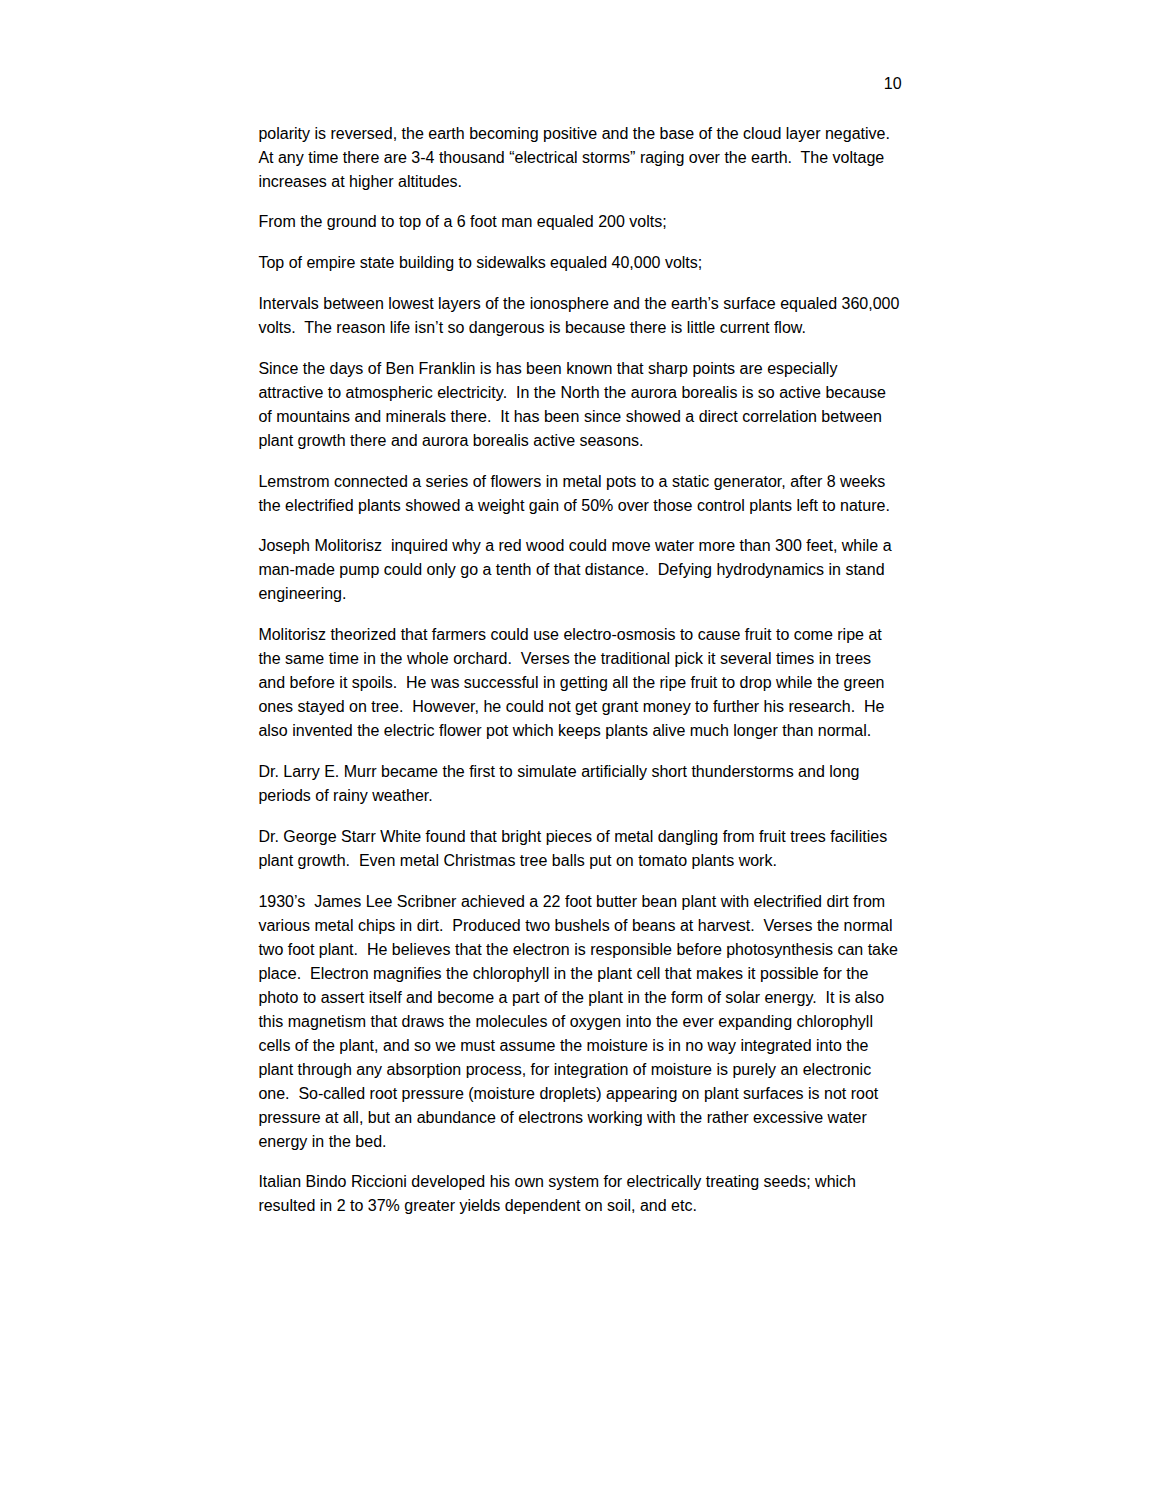10
polarity is reversed, the earth becoming positive and the base of the cloud layer negative. At any time there are 3-4 thousand “electrical storms” raging over the earth. The voltage increases at higher altitudes.
From the ground to top of a 6 foot man equaled 200 volts;
Top of empire state building to sidewalks equaled 40,000 volts;
Intervals between lowest layers of the ionosphere and the earth’s surface equaled 360,000 volts. The reason life isn’t so dangerous is because there is little current flow.
Since the days of Ben Franklin is has been known that sharp points are especially attractive to atmospheric electricity. In the North the aurora borealis is so active because of mountains and minerals there. It has been since showed a direct correlation between plant growth there and aurora borealis active seasons.
Lemstrom connected a series of flowers in metal pots to a static generator, after 8 weeks the electrified plants showed a weight gain of 50% over those control plants left to nature.
Joseph Molitorisz inquired why a red wood could move water more than 300 feet, while a man-made pump could only go a tenth of that distance. Defying hydrodynamics in stand engineering.
Molitorisz theorized that farmers could use electro-osmosis to cause fruit to come ripe at the same time in the whole orchard. Verses the traditional pick it several times in trees and before it spoils. He was successful in getting all the ripe fruit to drop while the green ones stayed on tree. However, he could not get grant money to further his research. He also invented the electric flower pot which keeps plants alive much longer than normal.
Dr. Larry E. Murr became the first to simulate artificially short thunderstorms and long periods of rainy weather.
Dr. George Starr White found that bright pieces of metal dangling from fruit trees facilities plant growth. Even metal Christmas tree balls put on tomato plants work.
1930’s James Lee Scribner achieved a 22 foot butter bean plant with electrified dirt from various metal chips in dirt. Produced two bushels of beans at harvest. Verses the normal two foot plant. He believes that the electron is responsible before photosynthesis can take place. Electron magnifies the chlorophyll in the plant cell that makes it possible for the photo to assert itself and become a part of the plant in the form of solar energy. It is also this magnetism that draws the molecules of oxygen into the ever expanding chlorophyll cells of the plant, and so we must assume the moisture is in no way integrated into the plant through any absorption process, for integration of moisture is purely an electronic one. So-called root pressure (moisture droplets) appearing on plant surfaces is not root pressure at all, but an abundance of electrons working with the rather excessive water energy in the bed.
Italian Bindo Riccioni developed his own system for electrically treating seeds; which resulted in 2 to 37% greater yields dependent on soil, and etc.